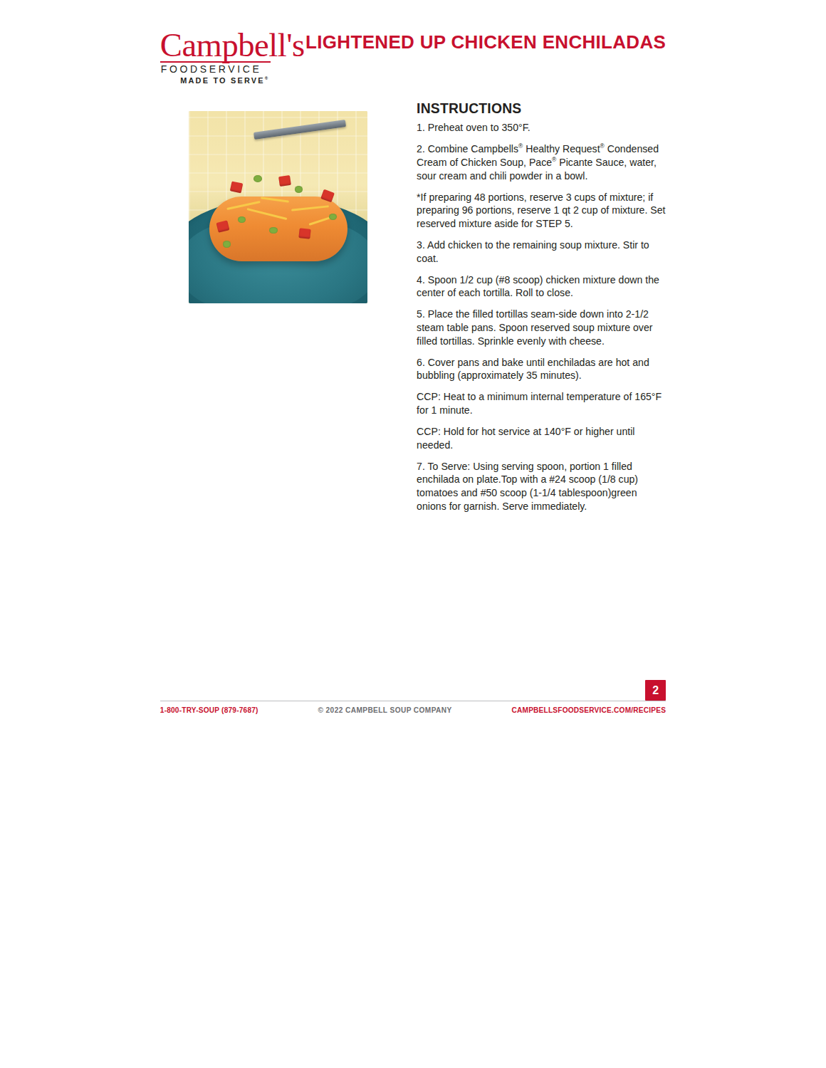Campbell's
FOODSERVICE MADE TO SERVE®
Lightened Up Chicken Enchiladas
Instructions
1. Preheat oven to 350°F.
2. Combine Campbells® Healthy Request® Condensed Cream of Chicken Soup, Pace® Picante Sauce, water, sour cream and chili powder in a bowl.
*If preparing 48 portions, reserve 3 cups of mixture; if preparing 96 portions, reserve 1 qt 2 cup of mixture. Set reserved mixture aside for STEP 5.
3. Add chicken to the remaining soup mixture. Stir to coat.
4. Spoon 1/2 cup (#8 scoop) chicken mixture down the center of each tortilla. Roll to close.
5. Place the filled tortillas seam-side down into 2-1/2 steam table pans. Spoon reserved soup mixture over filled tortillas. Sprinkle evenly with cheese.
6. Cover pans and bake until enchiladas are hot and bubbling (approximately 35 minutes).
CCP: Heat to a minimum internal temperature of 165°F for 1 minute.
CCP: Hold for hot service at 140°F or higher until needed.
7. To Serve: Using serving spoon, portion 1 filled enchilada on plate.Top with a #24 scoop (1/8 cup) tomatoes and #50 scoop (1-1/4 tablespoon)green onions for garnish. Serve immediately.
2
1-800-TRY-SOUP (879-7687) © 2022 CAMPBELL SOUP COMPANY CAMPBELLSFOODSERVICE.COM/RECIPES